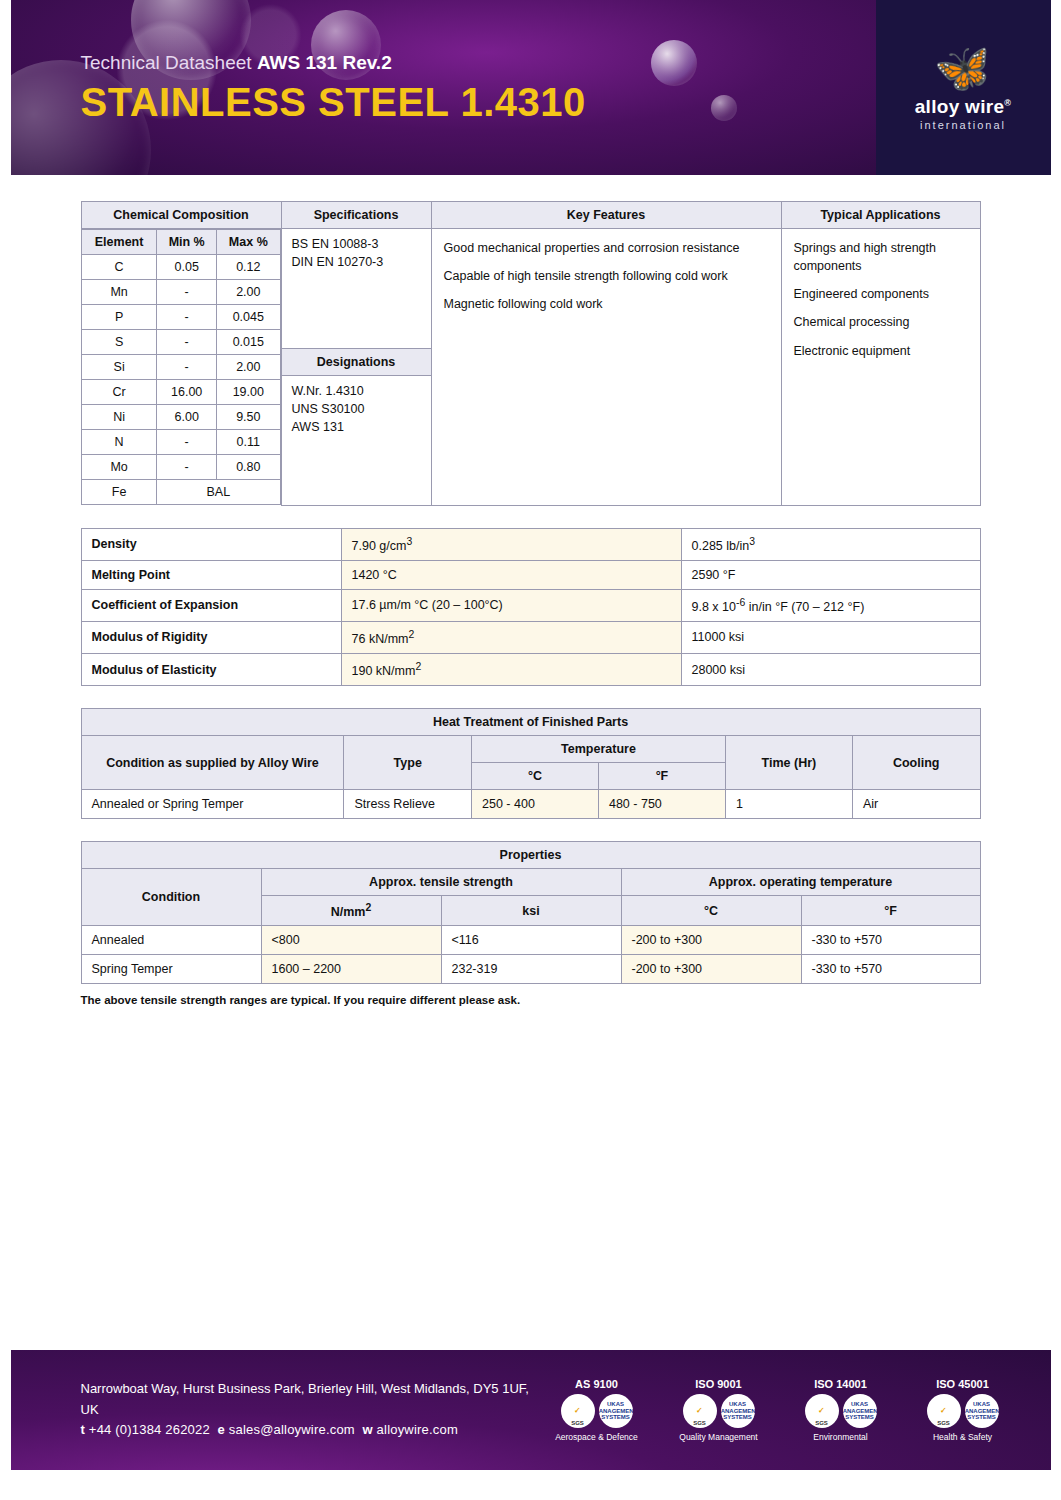Technical Datasheet AWS 131 Rev.2
STAINLESS STEEL 1.4310
🦋 alloy wire® international
| Chemical Composition | Specifications | Key Features | Typical Applications |
| --- | --- | --- | --- |
| / Element / Min % / Max % / / --- / --- / --- / / C / 0.05 / 0.12 / / Mn / - / 2.00 / / P / - / 0.045 / / S / - / 0.015 / / Si / - / 2.00 / / Cr / 16.00 / 19.00 / / Ni / 6.00 / 9.50 / / N / - / 0.11 / / Mo / - / 0.80 / / Fe / BAL / | BS EN 10088-3 DIN EN 10270-3 Designations W.Nr. 1.4310 UNS S30100 AWS 131 | Good mechanical properties and corrosion resistance Capable of high tensile strength following cold work Magnetic following cold work | Springs and high strength components Engineered components Chemical processing Electronic equipment |
| Density | 7.90 g/cm 3 | 0.285 lb/in 3 |
| Melting Point | 1420 °C | 2590 °F |
| Coefficient of Expansion | 17.6 µm/m °C (20 – 100°C) | 9.8 x 10 -6 in/in °F (70 – 212 °F) |
| Modulus of Rigidity | 76 kN/mm 2 | 11000 ksi |
| Modulus of Elasticity | 190 kN/mm 2 | 28000 ksi |
Heat Treatment of Finished Parts
| Condition as supplied by Alloy Wire | Type | Temperature | Time (Hr) | Cooling |
| --- | --- | --- | --- | --- |
| °C | °F |
| Annealed or Spring Temper | Stress Relieve | 250 - 400 | 480 - 750 | 1 | Air |
Properties
| Condition | Approx. tensile strength | Approx. operating temperature |
| --- | --- | --- |
| N/mm 2 | ksi | °C | °F |
| Annealed | <800 | <116 | -200 to +300 | -330 to +570 |
| Spring Temper | 1600 – 2200 | 232-319 | -200 to +300 | -330 to +570 |
The above tensile strength ranges are typical. If you require different please ask.
Narrowboat Way, Hurst Business Park, Brierley Hill, West Midlands, DY5 1UF, UK
t +44 (0)1384 262022 e sales@alloywire.com w alloywire.com
AS 9100
✓ UKAS
MANAGEMENT
SYSTEMS
Aerospace & Defence
ISO 9001
✓ UKAS
MANAGEMENT
SYSTEMS
Quality Management
ISO 14001
✓ UKAS
MANAGEMENT
SYSTEMS
Environmental
ISO 45001
✓ UKAS
MANAGEMENT
SYSTEMS
Health & Safety